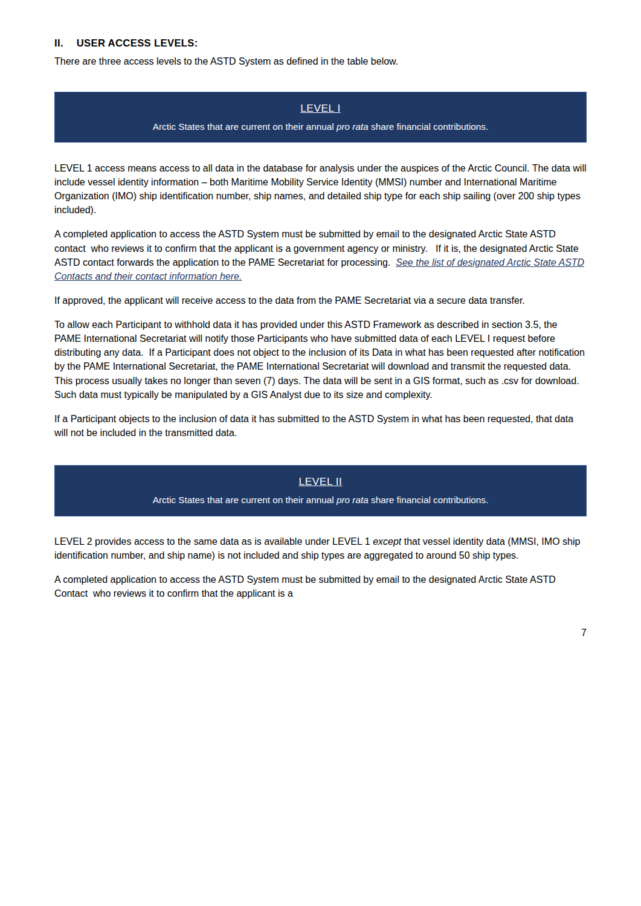II. USER ACCESS LEVELS:
There are three access levels to the ASTD System as defined in the table below.
LEVEL I
Arctic States that are current on their annual pro rata share financial contributions.
LEVEL 1 access means access to all data in the database for analysis under the auspices of the Arctic Council. The data will include vessel identity information – both Maritime Mobility Service Identity (MMSI) number and International Maritime Organization (IMO) ship identification number, ship names, and detailed ship type for each ship sailing (over 200 ship types included).
A completed application to access the ASTD System must be submitted by email to the designated Arctic State ASTD contact who reviews it to confirm that the applicant is a government agency or ministry. If it is, the designated Arctic State ASTD contact forwards the application to the PAME Secretariat for processing. See the list of designated Arctic State ASTD Contacts and their contact information here.
If approved, the applicant will receive access to the data from the PAME Secretariat via a secure data transfer.
To allow each Participant to withhold data it has provided under this ASTD Framework as described in section 3.5, the PAME International Secretariat will notify those Participants who have submitted data of each LEVEL I request before distributing any data. If a Participant does not object to the inclusion of its Data in what has been requested after notification by the PAME International Secretariat, the PAME International Secretariat will download and transmit the requested data. This process usually takes no longer than seven (7) days. The data will be sent in a GIS format, such as .csv for download. Such data must typically be manipulated by a GIS Analyst due to its size and complexity.
If a Participant objects to the inclusion of data it has submitted to the ASTD System in what has been requested, that data will not be included in the transmitted data.
LEVEL II
Arctic States that are current on their annual pro rata share financial contributions.
LEVEL 2 provides access to the same data as is available under LEVEL 1 except that vessel identity data (MMSI, IMO ship identification number, and ship name) is not included and ship types are aggregated to around 50 ship types.
A completed application to access the ASTD System must be submitted by email to the designated Arctic State ASTD Contact who reviews it to confirm that the applicant is a
7